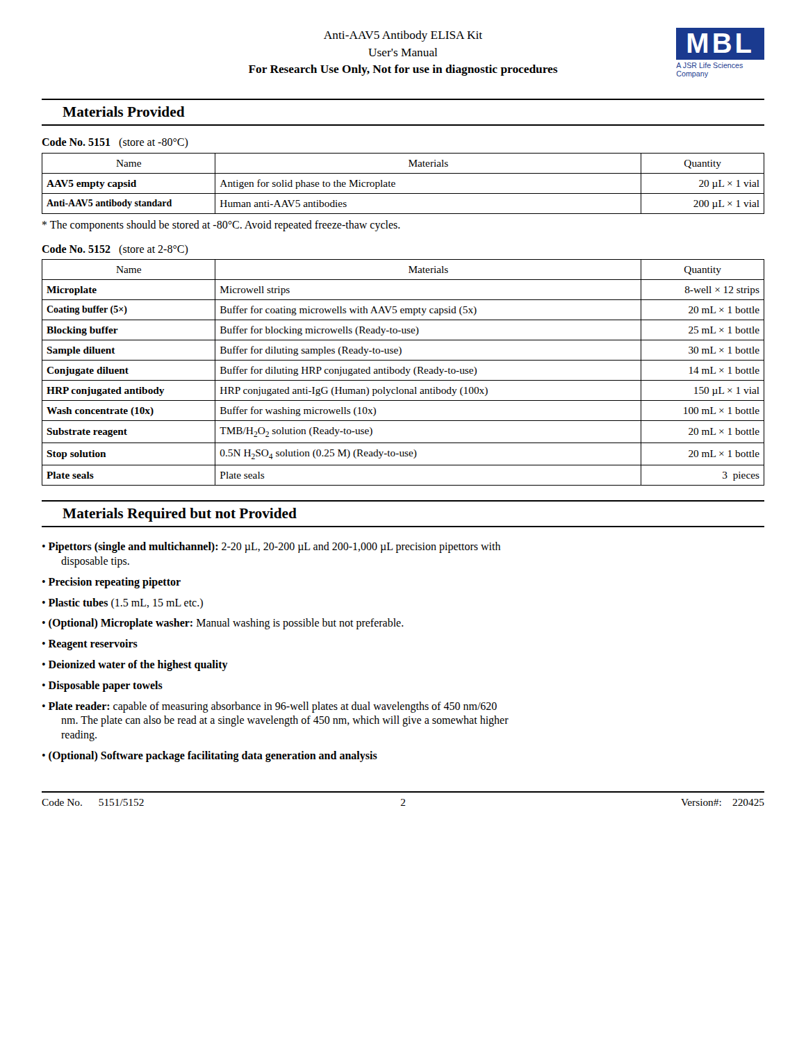Anti-AAV5 Antibody ELISA Kit
User's Manual
For Research Use Only, Not for use in diagnostic procedures
MBL
A JSR Life Sciences
Company
Materials Provided
Code No. 5151 (store at -80°C)
| Name | Materials | Quantity |
| --- | --- | --- |
| AAV5 empty capsid | Antigen for solid phase to the Microplate | 20 µL × 1 vial |
| Anti-AAV5 antibody standard | Human anti-AAV5 antibodies | 200 µL × 1 vial |
* The components should be stored at -80°C. Avoid repeated freeze-thaw cycles.
Code No. 5152 (store at 2-8°C)
| Name | Materials | Quantity |
| --- | --- | --- |
| Microplate | Microwell strips | 8-well × 12 strips |
| Coating buffer (5×) | Buffer for coating microwells with AAV5 empty capsid (5x) | 20 mL × 1 bottle |
| Blocking buffer | Buffer for blocking microwells (Ready-to-use) | 25 mL × 1 bottle |
| Sample diluent | Buffer for diluting samples (Ready-to-use) | 30 mL × 1 bottle |
| Conjugate diluent | Buffer for diluting HRP conjugated antibody (Ready-to-use) | 14 mL × 1 bottle |
| HRP conjugated antibody | HRP conjugated anti-IgG (Human) polyclonal antibody (100x) | 150 µL × 1 vial |
| Wash concentrate (10x) | Buffer for washing microwells (10x) | 100 mL × 1 bottle |
| Substrate reagent | TMB/H 2 O 2 solution (Ready-to-use) | 20 mL × 1 bottle |
| Stop solution | 0.5N H 2 SO 4 solution (0.25 M) (Ready-to-use) | 20 mL × 1 bottle |
| Plate seals | Plate seals | 3 pieces |
Materials Required but not Provided
• Pipettors (single and multichannel): 2-20 µL, 20-200 µL and 200-1,000 µL precision pipettors with disposable tips.
• Precision repeating pipettor
• Plastic tubes (1.5 mL, 15 mL etc.)
• (Optional) Microplate washer: Manual washing is possible but not preferable.
• Reagent reservoirs
• Deionized water of the highest quality
• Disposable paper towels
• Plate reader: capable of measuring absorbance in 96-well plates at dual wavelengths of 450 nm/620 nm. The plate can also be read at a single wavelength of 450 nm, which will give a somewhat higher reading.
• (Optional) Software package facilitating data generation and analysis
Code No. 5151/5152
2
Version#: 220425